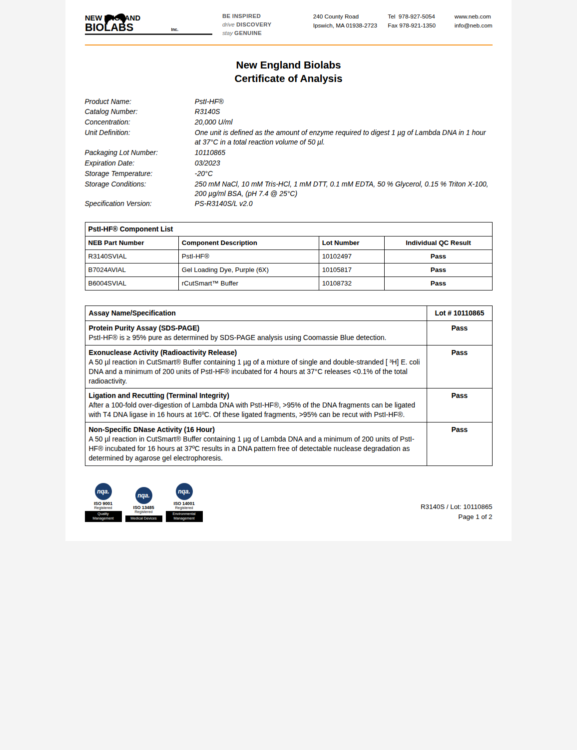| | be inspired drive discovery stay genuine | 240 County Road Ipswich, MA 01938-2723 | Tel 978-927-5054 Fax 978-921-1350 | www.neb.com info@neb.com |
New England Biolabs
Certificate of Analysis
| Product Name: | PstI-HF® |
| Catalog Number: | R3140S |
| Concentration: | 20,000 U/ml |
| Unit Definition: | One unit is defined as the amount of enzyme required to digest 1 µg of Lambda DNA in 1 hour at 37°C in a total reaction volume of 50 µl. |
| Packaging Lot Number: | 10110865 |
| Expiration Date: | 03/2023 |
| Storage Temperature: | -20°C |
| Storage Conditions: | 250 mM NaCl, 10 mM Tris-HCl, 1 mM DTT, 0.1 mM EDTA, 50 % Glycerol, 0.15 % Triton X-100, 200 µg/ml BSA, (pH 7.4 @ 25°C) |
| Specification Version: | PS-R3140S/L v2.0 |
PstI-HF® Component List
| NEB Part Number | Component Description | Lot Number | Individual QC Result |
| --- | --- | --- | --- |
| R3140SVIAL | PstI-HF® | 10102497 | Pass |
| B7024AVIAL | Gel Loading Dye, Purple (6X) | 10105817 | Pass |
| B6004SVIAL | rCutSmart™ Buffer | 10108732 | Pass |
| Assay Name/Specification | Lot # 10110865 |
| --- | --- |
| Protein Purity Assay (SDS-PAGE) PstI-HF® is ≥ 95% pure as determined by SDS-PAGE analysis using Coomassie Blue detection. | Pass |
| Exonuclease Activity (Radioactivity Release) A 50 µl reaction in CutSmart® Buffer containing 1 µg of a mixture of single and double-stranded [ ³H] E. coli DNA and a minimum of 200 units of PstI-HF® incubated for 4 hours at 37°C releases <0.1% of the total radioactivity. | Pass |
| Ligation and Recutting (Terminal Integrity) After a 100-fold over-digestion of Lambda DNA with PstI-HF®, >95% of the DNA fragments can be ligated with T4 DNA ligase in 16 hours at 16ºC. Of these ligated fragments, >95% can be recut with PstI-HF®. | Pass |
| Non-Specific DNase Activity (16 Hour) A 50 µl reaction in CutSmart® Buffer containing 1 µg of Lambda DNA and a minimum of 200 units of PstI-HF® incubated for 16 hours at 37ºC results in a DNA pattern free of detectable nuclease degradation as determined by agarose gel electrophoresis. | Pass |
| / nqa. ISO 9001 Registered Quality Management / nqa. ISO 13485 Registered Medical Devices / nqa. ISO 14001 Registered Environmental Management / | R3140S / Lot: 10110865 Page 1 of 2 |